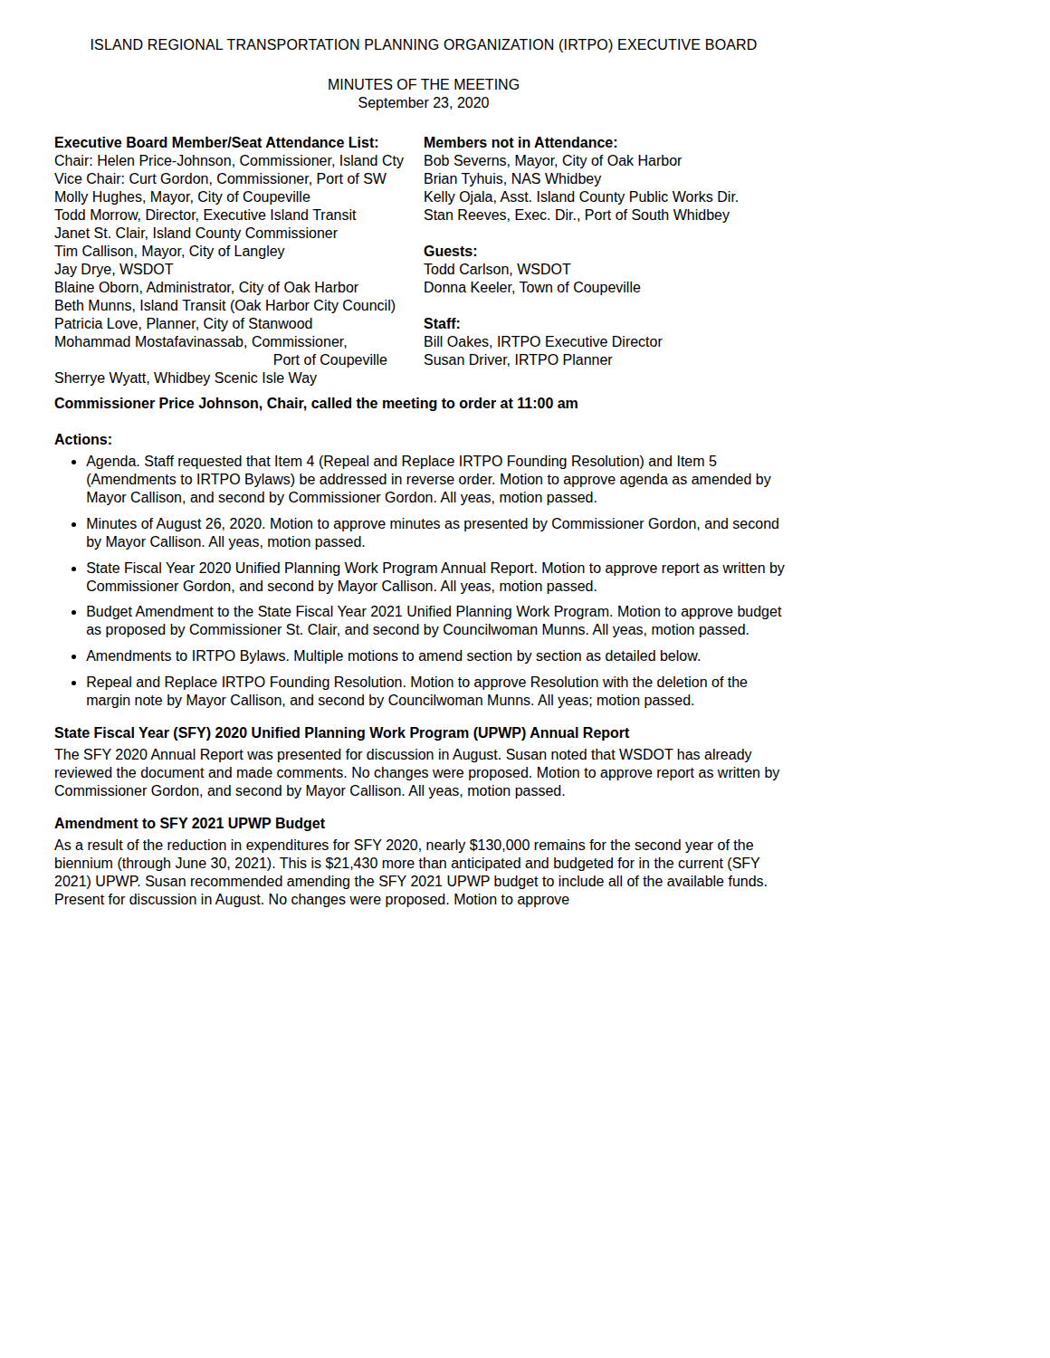ISLAND REGIONAL TRANSPORTATION PLANNING ORGANIZATION (IRTPO) EXECUTIVE BOARD
MINUTES OF THE MEETING
September 23, 2020
| Executive Board Member/Seat Attendance List: Chair: Helen Price-Johnson, Commissioner, Island Cty Vice Chair: Curt Gordon, Commissioner, Port of SW Molly Hughes, Mayor, City of Coupeville Todd Morrow, Director, Executive Island Transit Janet St. Clair, Island County Commissioner Tim Callison, Mayor, City of Langley Jay Drye, WSDOT Blaine Oborn, Administrator, City of Oak Harbor Beth Munns, Island Transit (Oak Harbor City Council) Patricia Love, Planner, City of Stanwood Mohammad Mostafavinassab, Commissioner, Port of Coupeville Sherrye Wyatt, Whidbey Scenic Isle Way | Members not in Attendance: Bob Severns, Mayor, City of Oak Harbor Brian Tyhuis, NAS Whidbey Kelly Ojala, Asst. Island County Public Works Dir. Stan Reeves, Exec. Dir., Port of South Whidbey Guests: Todd Carlson, WSDOT Donna Keeler, Town of Coupeville Staff: Bill Oakes, IRTPO Executive Director Susan Driver, IRTPO Planner |
Commissioner Price Johnson, Chair, called the meeting to order at 11:00 am
Actions:
Agenda. Staff requested that Item 4 (Repeal and Replace IRTPO Founding Resolution) and Item 5 (Amendments to IRTPO Bylaws) be addressed in reverse order. Motion to approve agenda as amended by Mayor Callison, and second by Commissioner Gordon. All yeas, motion passed.
Minutes of August 26, 2020. Motion to approve minutes as presented by Commissioner Gordon, and second by Mayor Callison. All yeas, motion passed.
State Fiscal Year 2020 Unified Planning Work Program Annual Report. Motion to approve report as written by Commissioner Gordon, and second by Mayor Callison. All yeas, motion passed.
Budget Amendment to the State Fiscal Year 2021 Unified Planning Work Program. Motion to approve budget as proposed by Commissioner St. Clair, and second by Councilwoman Munns. All yeas, motion passed.
Amendments to IRTPO Bylaws. Multiple motions to amend section by section as detailed below.
Repeal and Replace IRTPO Founding Resolution. Motion to approve Resolution with the deletion of the margin note by Mayor Callison, and second by Councilwoman Munns. All yeas; motion passed.
State Fiscal Year (SFY) 2020 Unified Planning Work Program (UPWP) Annual Report
The SFY 2020 Annual Report was presented for discussion in August. Susan noted that WSDOT has already reviewed the document and made comments. No changes were proposed. Motion to approve report as written by Commissioner Gordon, and second by Mayor Callison. All yeas, motion passed.
Amendment to SFY 2021 UPWP Budget
As a result of the reduction in expenditures for SFY 2020, nearly $130,000 remains for the second year of the biennium (through June 30, 2021). This is $21,430 more than anticipated and budgeted for in the current (SFY 2021) UPWP. Susan recommended amending the SFY 2021 UPWP budget to include all of the available funds. Present for discussion in August. No changes were proposed. Motion to approve